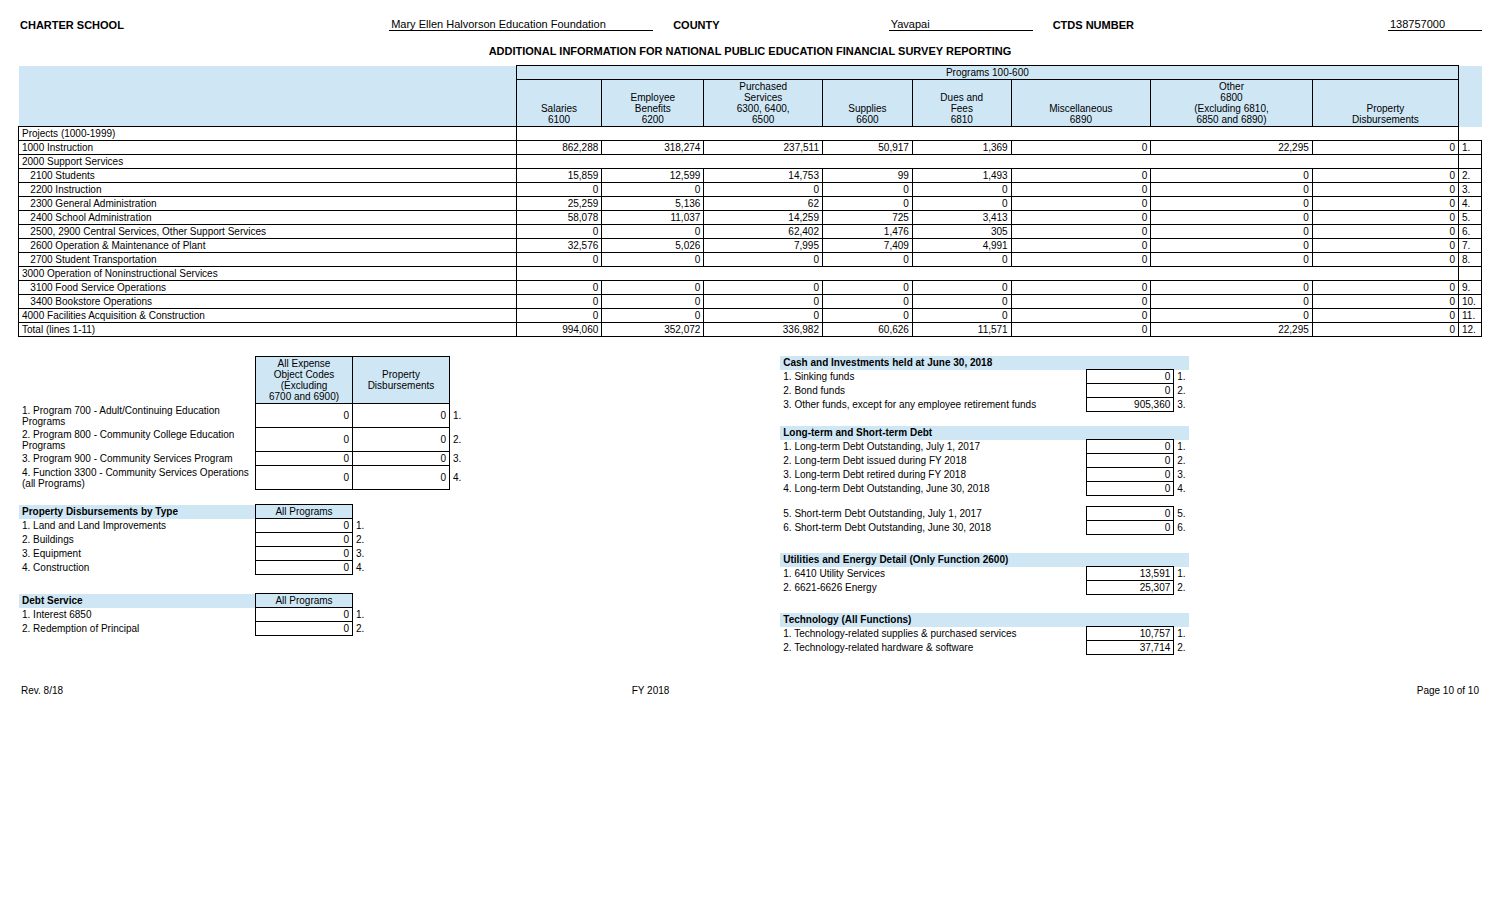| CHARTER SCHOOL | Mary Ellen Halvorson Education Foundation | COUNTY | Yavapai | CTDS NUMBER | 138757000 |
ADDITIONAL INFORMATION FOR NATIONAL PUBLIC EDUCATION FINANCIAL SURVEY REPORTING
| | Programs 100-600 | |
| --- | --- | --- |
| Salaries 6100 | Employee Benefits 6200 | Purchased Services 6300, 6400, 6500 | Supplies 6600 | Dues and Fees 6810 | Miscellaneous 6890 | Other 6800 (Excluding 6810, 6850 and 6890) | Property Disbursements | |
| Projects (1000-1999) | | |
| 1000 Instruction | 862,288 | 318,274 | 237,511 | 50,917 | 1,369 | 0 | 22,295 | 0 | 1. |
| 2000 Support Services | | |
| 2100 Students | 15,859 | 12,599 | 14,753 | 99 | 1,493 | 0 | 0 | 0 | 2. |
| 2200 Instruction | 0 | 0 | 0 | 0 | 0 | 0 | 0 | 0 | 3. |
| 2300 General Administration | 25,259 | 5,136 | 62 | 0 | 0 | 0 | 0 | 0 | 4. |
| 2400 School Administration | 58,078 | 11,037 | 14,259 | 725 | 3,413 | 0 | 0 | 0 | 5. |
| 2500, 2900 Central Services, Other Support Services | 0 | 0 | 62,402 | 1,476 | 305 | 0 | 0 | 0 | 6. |
| 2600 Operation & Maintenance of Plant | 32,576 | 5,026 | 7,995 | 7,409 | 4,991 | 0 | 0 | 0 | 7. |
| 2700 Student Transportation | 0 | 0 | 0 | 0 | 0 | 0 | 0 | 0 | 8. |
| 3000 Operation of Noninstructional Services | | |
| 3100 Food Service Operations | 0 | 0 | 0 | 0 | 0 | 0 | 0 | 0 | 9. |
| 3400 Bookstore Operations | 0 | 0 | 0 | 0 | 0 | 0 | 0 | 0 | 10. |
| 4000 Facilities Acquisition & Construction | 0 | 0 | 0 | 0 | 0 | 0 | 0 | 0 | 11. |
| Total (lines 1-11) | 994,060 | 352,072 | 336,982 | 60,626 | 11,571 | 0 | 22,295 | 0 | 12. |
| / / All Expense Object Codes (Excluding 6700 and 6900) / Property Disbursements / / / 1. Program 700 - Adult/Continuing Education Programs / 0 / 0 / 1. / / 2. Program 800 - Community College Education Programs / 0 / 0 / 2. / / 3. Program 900 - Community Services Program / 0 / 0 / 3. / / 4. Function 3300 - Community Services Operations (all Programs) / 0 / 0 / 4. / / Property Disbursements by Type / All Programs / / / 1. Land and Land Improvements / 0 / 1. / / 2. Buildings / 0 / 2. / / 3. Equipment / 0 / 3. / / 4. Construction / 0 / 4. / / Debt Service / All Programs / / / 1. Interest 6850 / 0 / 1. / / 2. Redemption of Principal / 0 / 2. / | | / Cash and Investments held at June 30, 2018 / / 1. Sinking funds / 0 / 1. / / 2. Bond funds / 0 / 2. / / 3. Other funds, except for any employee retirement funds / 905,360 / 3. / / Long-term and Short-term Debt / / 1. Long-term Debt Outstanding, July 1, 2017 / 0 / 1. / / 2. Long-term Debt issued during FY 2018 / 0 / 2. / / 3. Long-term Debt retired during FY 2018 / 0 / 3. / / 4. Long-term Debt Outstanding, June 30, 2018 / 0 / 4. / / 5. Short-term Debt Outstanding, July 1, 2017 / 0 / 5. / / 6. Short-term Debt Outstanding, June 30, 2018 / 0 / 6. / / Utilities and Energy Detail (Only Function 2600) / / 1. 6410 Utility Services / 13,591 / 1. / / 2. 6621-6626 Energy / 25,307 / 2. / / Technology (All Functions) / / 1. Technology-related supplies & purchased services / 10,757 / 1. / / 2. Technology-related hardware & software / 37,714 / 2. / |
| Rev. 8/18 | FY 2018 | Page 10 of 10 |